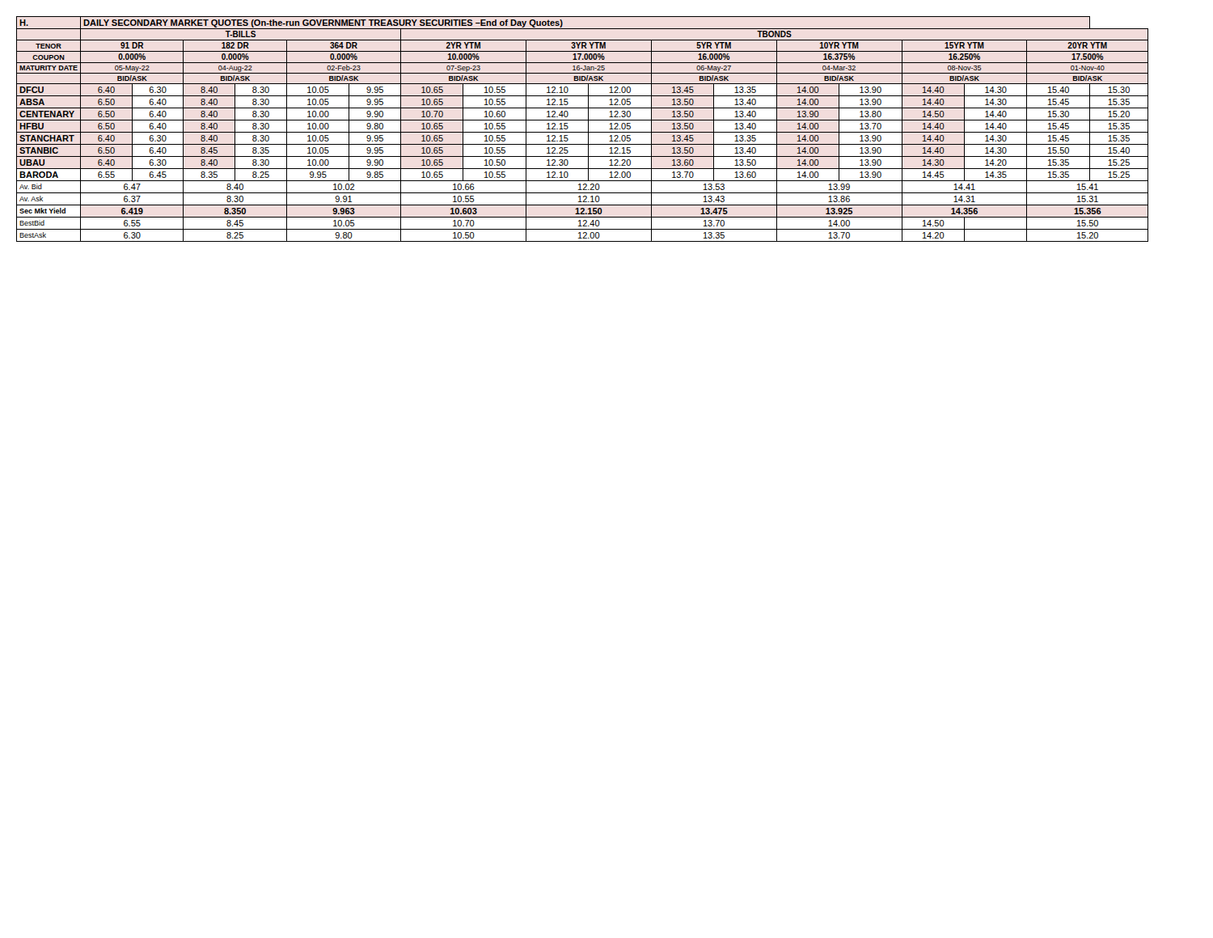| H. | DAILY SECONDARY MARKET QUOTES (On-the-run GOVERNMENT TREASURY SECURITIES –End of Day Quotes) |
| | T-BILLS | TBONDS |
| TENOR | 91 DR | 182 DR | 364 DR | 2YR YTM | 3YR YTM | 5YR YTM | 10YR YTM | 15YR YTM | 20YR YTM |
| COUPON | 0.000% | 0.000% | 0.000% | 10.000% | 17.000% | 16.000% | 16.375% | 16.250% | 17.500% |
| MATURITY DATE | 05-May-22 | 04-Aug-22 | 02-Feb-23 | 07-Sep-23 | 16-Jan-25 | 06-May-27 | 04-Mar-32 | 08-Nov-35 | 01-Nov-40 |
| | BID/ASK | BID/ASK | BID/ASK | BID/ASK | BID/ASK | BID/ASK | BID/ASK | BID/ASK | BID/ASK |
| DFCU | 6.40 | 6.30 | 8.40 | 8.30 | 10.05 | 9.95 | 10.65 | 10.55 | 12.10 | 12.00 | 13.45 | 13.35 | 14.00 | 13.90 | 14.40 | 14.30 | 15.40 | 15.30 |
| ABSA | 6.50 | 6.40 | 8.40 | 8.30 | 10.05 | 9.95 | 10.65 | 10.55 | 12.15 | 12.05 | 13.50 | 13.40 | 14.00 | 13.90 | 14.40 | 14.30 | 15.45 | 15.35 |
| CENTENARY | 6.50 | 6.40 | 8.40 | 8.30 | 10.00 | 9.90 | 10.70 | 10.60 | 12.40 | 12.30 | 13.50 | 13.40 | 13.90 | 13.80 | 14.50 | 14.40 | 15.30 | 15.20 |
| HFBU | 6.50 | 6.40 | 8.40 | 8.30 | 10.00 | 9.80 | 10.65 | 10.55 | 12.15 | 12.05 | 13.50 | 13.40 | 14.00 | 13.70 | 14.40 | 14.40 | 15.45 | 15.35 |
| STANCHART | 6.40 | 6.30 | 8.40 | 8.30 | 10.05 | 9.95 | 10.65 | 10.55 | 12.15 | 12.05 | 13.45 | 13.35 | 14.00 | 13.90 | 14.40 | 14.30 | 15.45 | 15.35 |
| STANBIC | 6.50 | 6.40 | 8.45 | 8.35 | 10.05 | 9.95 | 10.65 | 10.55 | 12.25 | 12.15 | 13.50 | 13.40 | 14.00 | 13.90 | 14.40 | 14.30 | 15.50 | 15.40 |
| UBAU | 6.40 | 6.30 | 8.40 | 8.30 | 10.00 | 9.90 | 10.65 | 10.50 | 12.30 | 12.20 | 13.60 | 13.50 | 14.00 | 13.90 | 14.30 | 14.20 | 15.35 | 15.25 |
| BARODA | 6.55 | 6.45 | 8.35 | 8.25 | 9.95 | 9.85 | 10.65 | 10.55 | 12.10 | 12.00 | 13.70 | 13.60 | 14.00 | 13.90 | 14.45 | 14.35 | 15.35 | 15.25 |
| Av. Bid | 6.47 | 8.40 | 10.02 | 10.66 | 12.20 | 13.53 | 13.99 | 14.41 | 15.41 |
| Av. Ask | 6.37 | 8.30 | 9.91 | 10.55 | 12.10 | 13.43 | 13.86 | 14.31 | 15.31 |
| Sec Mkt Yield | 6.419 | 8.350 | 9.963 | 10.603 | 12.150 | 13.475 | 13.925 | 14.356 | 15.356 |
| BestBid | 6.55 | 8.45 | 10.05 | 10.70 | 12.40 | 13.70 | 14.00 | 14.50 | | 15.50 |
| BestAsk | 6.30 | 8.25 | 9.80 | 10.50 | 12.00 | 13.35 | 13.70 | 14.20 | | 15.20 |